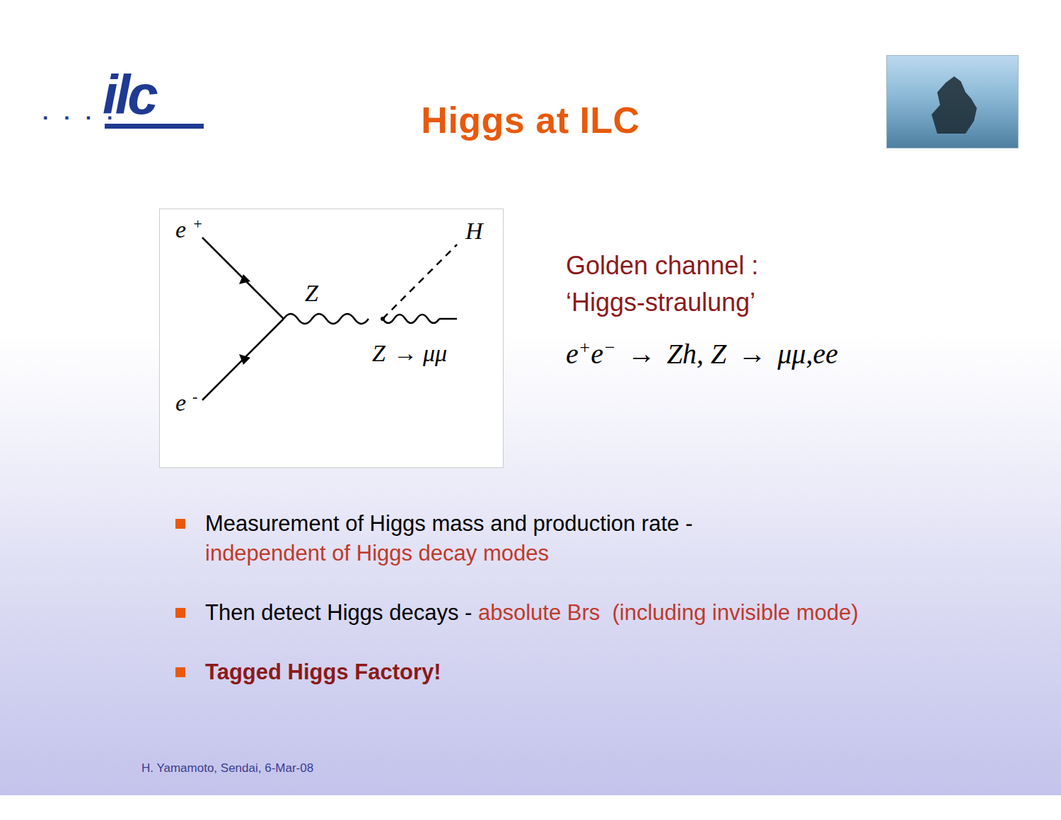· · · ·
ilc
Higgs at ILC
e + e - Z H Z → μμ
Golden channel :
‘Higgs-straulung’
e+e− → Zh, Z → μμ,ee
Measurement of Higgs mass and production rate -
independent of Higgs decay modes
Then detect Higgs decays - absolute Brs (including invisible mode)
Tagged Higgs Factory!
H. Yamamoto, Sendai, 6-Mar-08